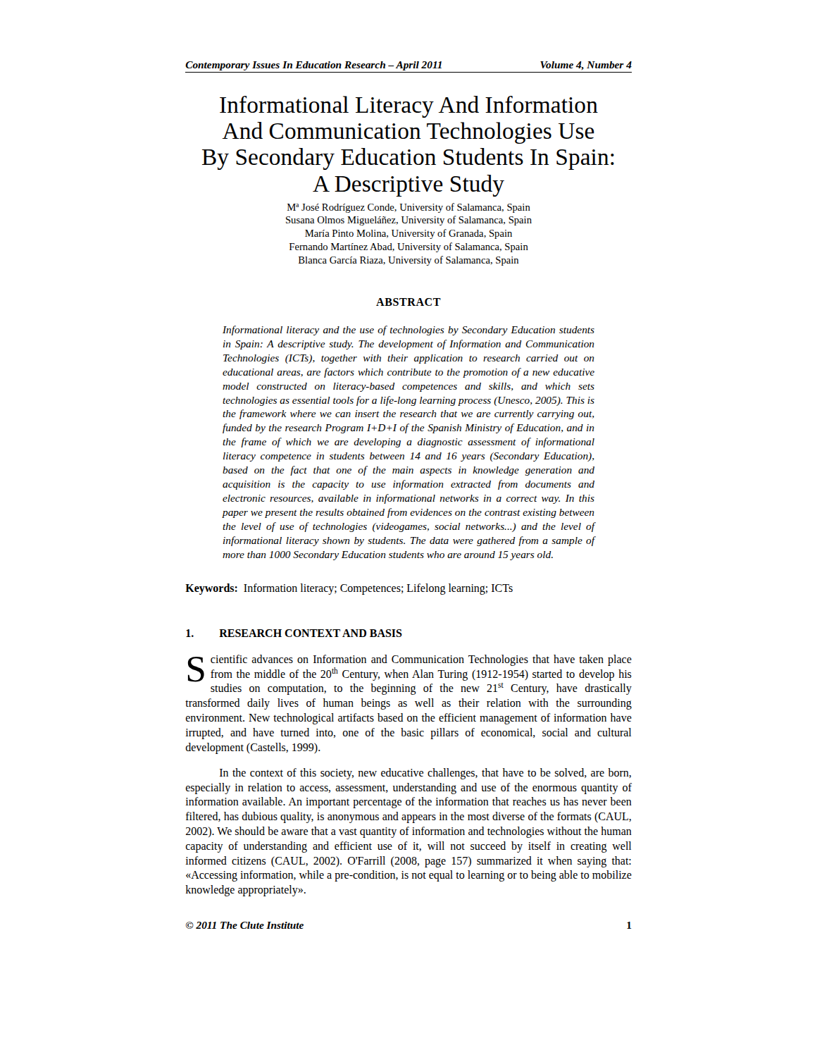Contemporary Issues In Education Research – April 2011 Volume 4, Number 4
Informational Literacy And Information
And Communication Technologies Use
By Secondary Education Students In Spain:
A Descriptive Study
Mª José Rodríguez Conde, University of Salamanca, Spain
Susana Olmos Migueláñez, University of Salamanca, Spain
María Pinto Molina, University of Granada, Spain
Fernando Martínez Abad, University of Salamanca, Spain
Blanca García Riaza, University of Salamanca, Spain
ABSTRACT
Informational literacy and the use of technologies by Secondary Education students in Spain: A descriptive study. The development of Information and Communication Technologies (ICTs), together with their application to research carried out on educational areas, are factors which contribute to the promotion of a new educative model constructed on literacy-based competences and skills, and which sets technologies as essential tools for a life-long learning process (Unesco, 2005). This is the framework where we can insert the research that we are currently carrying out, funded by the research Program I+D+I of the Spanish Ministry of Education, and in the frame of which we are developing a diagnostic assessment of informational literacy competence in students between 14 and 16 years (Secondary Education), based on the fact that one of the main aspects in knowledge generation and acquisition is the capacity to use information extracted from documents and electronic resources, available in informational networks in a correct way. In this paper we present the results obtained from evidences on the contrast existing between the level of use of technologies (videogames, social networks...) and the level of informational literacy shown by students. The data were gathered from a sample of more than 1000 Secondary Education students who are around 15 years old.
Keywords: Information literacy; Competences; Lifelong learning; ICTs
1. RESEARCH CONTEXT AND BASIS
Scientific advances on Information and Communication Technologies that have taken place from the middle of the 20th Century, when Alan Turing (1912-1954) started to develop his studies on computation, to the beginning of the new 21st Century, have drastically transformed daily lives of human beings as well as their relation with the surrounding environment. New technological artifacts based on the efficient management of information have irrupted, and have turned into, one of the basic pillars of economical, social and cultural development (Castells, 1999).
In the context of this society, new educative challenges, that have to be solved, are born, especially in relation to access, assessment, understanding and use of the enormous quantity of information available. An important percentage of the information that reaches us has never been filtered, has dubious quality, is anonymous and appears in the most diverse of the formats (CAUL, 2002). We should be aware that a vast quantity of information and technologies without the human capacity of understanding and efficient use of it, will not succeed by itself in creating well informed citizens (CAUL, 2002). O'Farrill (2008, page 157) summarized it when saying that: «Accessing information, while a pre-condition, is not equal to learning or to being able to mobilize knowledge appropriately».
© 2011 The Clute Institute 1